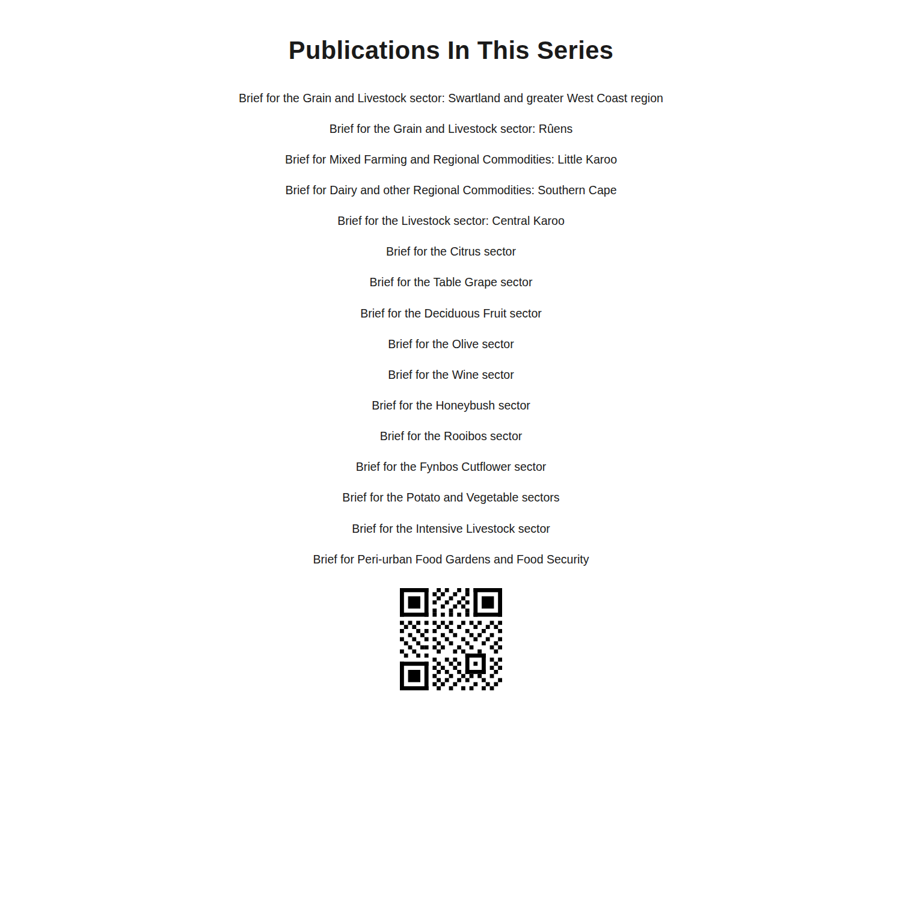Publications In This Series
Brief for the Grain and Livestock sector: Swartland and greater West Coast region
Brief for the Grain and Livestock sector: Rûens
Brief for Mixed Farming and Regional Commodities: Little Karoo
Brief for Dairy and other Regional Commodities: Southern Cape
Brief for the Livestock sector: Central Karoo
Brief for the Citrus sector
Brief for the Table Grape sector
Brief for the Deciduous Fruit sector
Brief for the Olive sector
Brief for the Wine sector
Brief for the Honeybush sector
Brief for the Rooibos sector
Brief for the Fynbos Cutflower sector
Brief for the Potato and Vegetable sectors
Brief for the Intensive Livestock sector
Brief for Peri-urban Food Gardens and Food Security